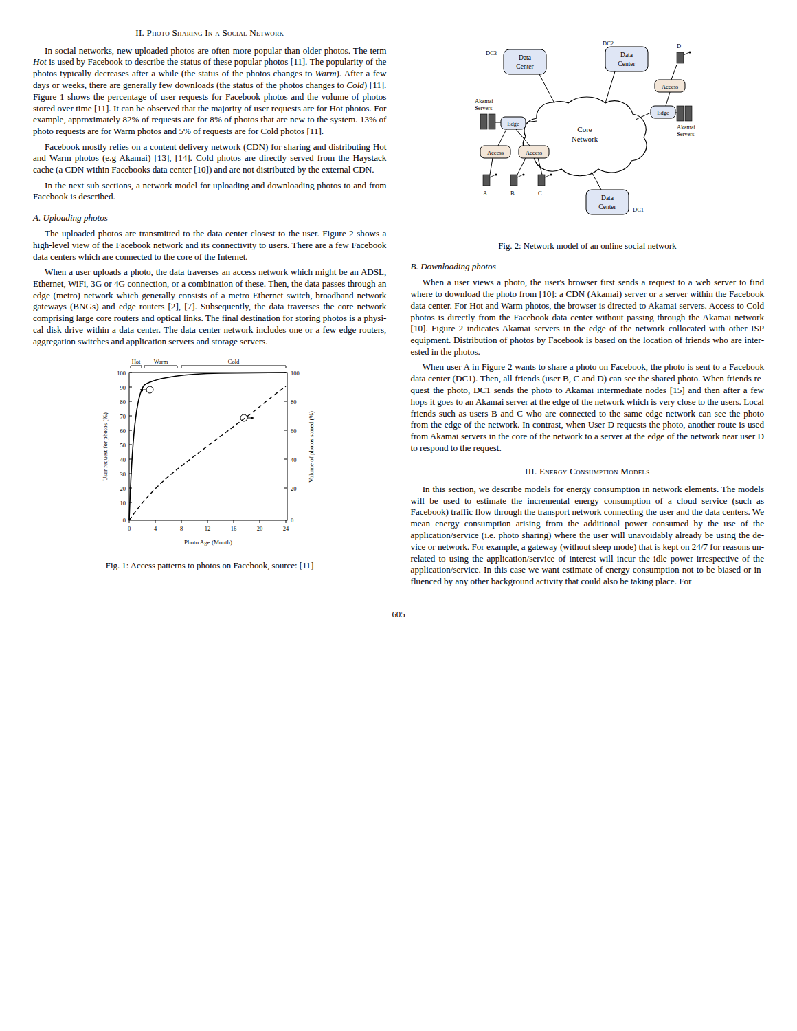II. Photo Sharing In a Social Network
In social networks, new uploaded photos are often more popular than older photos. The term Hot is used by Facebook to describe the status of these popular photos [11]. The popularity of the photos typically decreases after a while (the status of the photos changes to Warm). After a few days or weeks, there are generally few downloads (the status of the photos changes to Cold) [11]. Figure 1 shows the percentage of user requests for Facebook photos and the volume of photos stored over time [11]. It can be observed that the majority of user requests are for Hot photos. For example, approximately 82% of requests are for 8% of photos that are new to the system. 13% of photo requests are for Warm photos and 5% of requests are for Cold photos [11].
Facebook mostly relies on a content delivery network (CDN) for sharing and distributing Hot and Warm photos (e.g Akamai) [13], [14]. Cold photos are directly served from the Haystack cache (a CDN within Facebooks data center [10]) and are not distributed by the external CDN.
In the next sub-sections, a network model for uploading and downloading photos to and from Facebook is described.
A. Uploading photos
The uploaded photos are transmitted to the data center closest to the user. Figure 2 shows a high-level view of the Facebook network and its connectivity to users. There are a few Facebook data centers which are connected to the core of the Internet.
When a user uploads a photo, the data traverses an access network which might be an ADSL, Ethernet, WiFi, 3G or 4G connection, or a combination of these. Then, the data passes through an edge (metro) network which generally consists of a metro Ethernet switch, broadband network gateways (BNGs) and edge routers [2], [7]. Subsequently, the data traverses the core network comprising large core routers and optical links. The final destination for storing photos is a physical disk drive within a data center. The data center network includes one or a few edge routers, aggregation switches and application servers and storage servers.
100 90 80 70 60 50 40 30 20 10 0 100 80 60 40 20 0 0 4 8 12 16 20 24 Hot Warm Cold Photo Age (Month) User request for photos (%) Volume of photos stored (%)
Fig. 1: Access patterns to photos on Facebook, source: [11]
Core Network Data Center DC3 Data Center DC2 Data Center DC1 Access Edge D Akamai Servers Akamai Servers Edge Access Access A B C
Fig. 2: Network model of an online social network
B. Downloading photos
When a user views a photo, the user's browser first sends a request to a web server to find where to download the photo from [10]: a CDN (Akamai) server or a server within the Facebook data center. For Hot and Warm photos, the browser is directed to Akamai servers. Access to Cold photos is directly from the Facebook data center without passing through the Akamai network [10]. Figure 2 indicates Akamai servers in the edge of the network collocated with other ISP equipment. Distribution of photos by Facebook is based on the location of friends who are interested in the photos.
When user A in Figure 2 wants to share a photo on Facebook, the photo is sent to a Facebook data center (DC1). Then, all friends (user B, C and D) can see the shared photo. When friends request the photo, DC1 sends the photo to Akamai intermediate nodes [15] and then after a few hops it goes to an Akamai server at the edge of the network which is very close to the users. Local friends such as users B and C who are connected to the same edge network can see the photo from the edge of the network. In contrast, when User D requests the photo, another route is used from Akamai servers in the core of the network to a server at the edge of the network near user D to respond to the request.
III. Energy Consumption Models
In this section, we describe models for energy consumption in network elements. The models will be used to estimate the incremental energy consumption of a cloud service (such as Facebook) traffic flow through the transport network connecting the user and the data centers. We mean energy consumption arising from the additional power consumed by the use of the application/service (i.e. photo sharing) where the user will unavoidably already be using the device or network. For example, a gateway (without sleep mode) that is kept on 24/7 for reasons unrelated to using the application/service of interest will incur the idle power irrespective of the application/service. In this case we want estimate of energy consumption not to be biased or influenced by any other background activity that could also be taking place. For
605